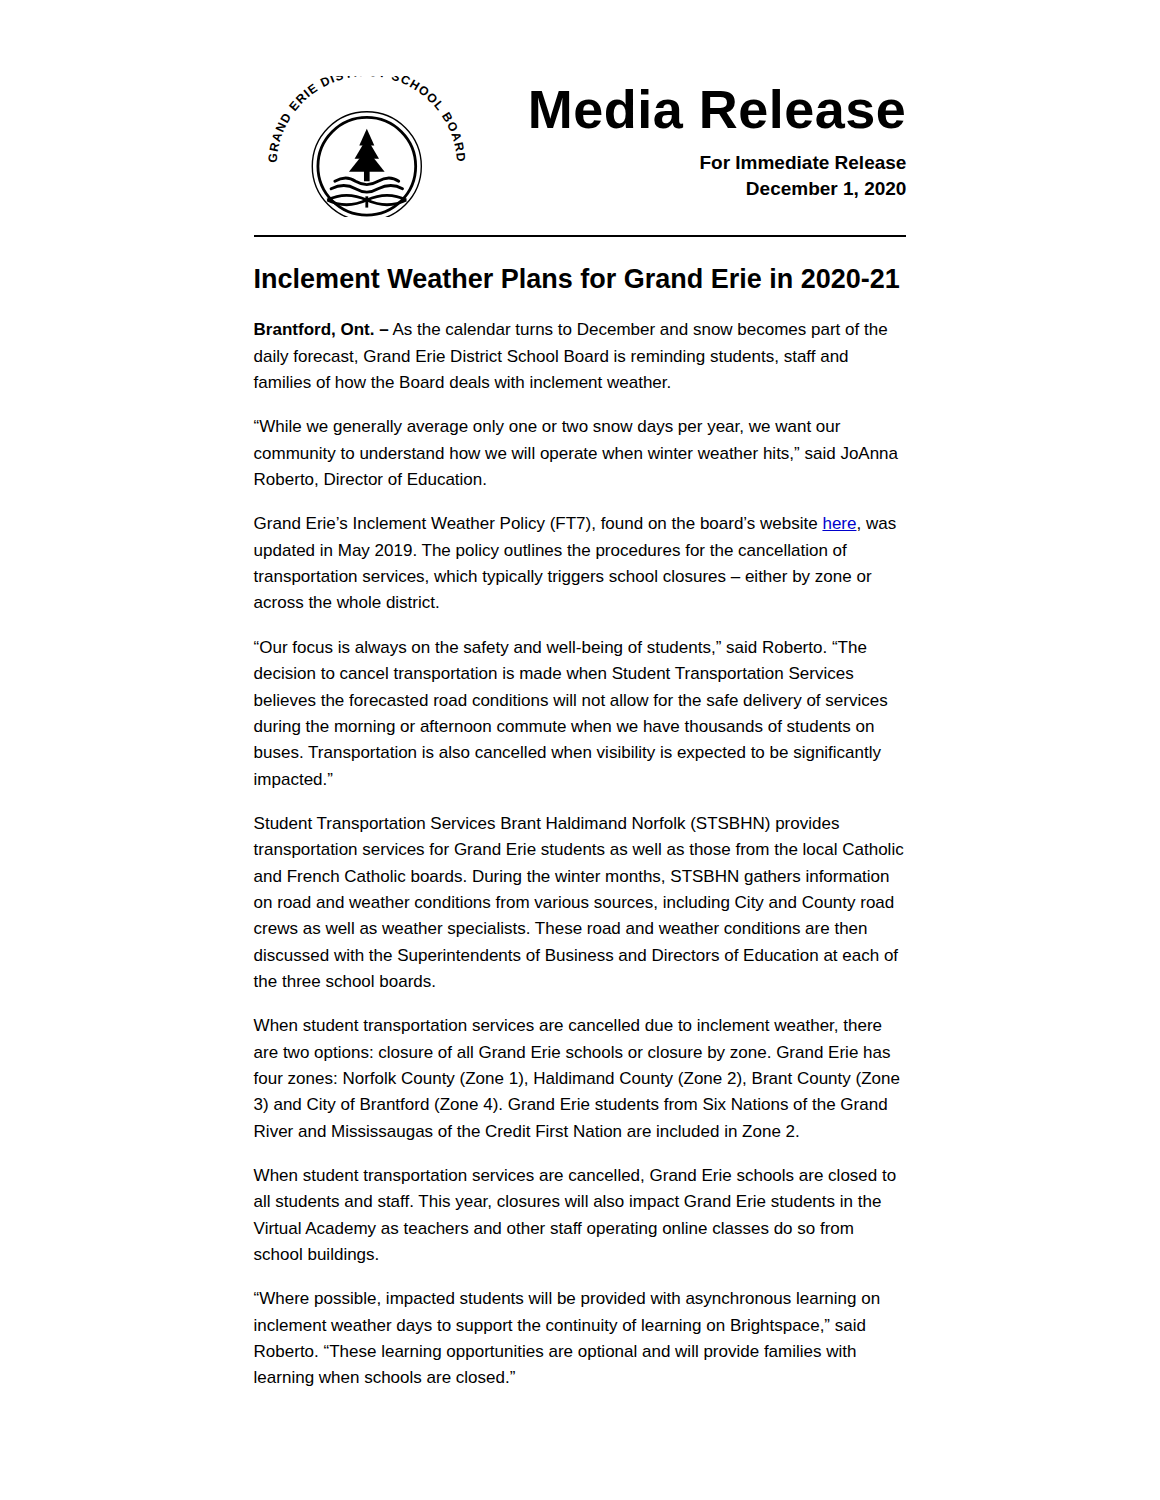Grand Erie District School Board GRAND ERIE DISTRICT SCHOOL BOARD
Media Release
For Immediate Release
December 1, 2020
Inclement Weather Plans for Grand Erie in 2020-21
Brantford, Ont. – As the calendar turns to December and snow becomes part of the daily forecast, Grand Erie District School Board is reminding students, staff and families of how the Board deals with inclement weather.
“While we generally average only one or two snow days per year, we want our community to understand how we will operate when winter weather hits,” said JoAnna Roberto, Director of Education.
Grand Erie’s Inclement Weather Policy (FT7), found on the board’s website here, was updated in May 2019. The policy outlines the procedures for the cancellation of transportation services, which typically triggers school closures – either by zone or across the whole district.
“Our focus is always on the safety and well-being of students,” said Roberto. “The decision to cancel transportation is made when Student Transportation Services believes the forecasted road conditions will not allow for the safe delivery of services during the morning or afternoon commute when we have thousands of students on buses. Transportation is also cancelled when visibility is expected to be significantly impacted.”
Student Transportation Services Brant Haldimand Norfolk (STSBHN) provides transportation services for Grand Erie students as well as those from the local Catholic and French Catholic boards. During the winter months, STSBHN gathers information on road and weather conditions from various sources, including City and County road crews as well as weather specialists. These road and weather conditions are then discussed with the Superintendents of Business and Directors of Education at each of the three school boards.
When student transportation services are cancelled due to inclement weather, there are two options: closure of all Grand Erie schools or closure by zone. Grand Erie has four zones: Norfolk County (Zone 1), Haldimand County (Zone 2), Brant County (Zone 3) and City of Brantford (Zone 4). Grand Erie students from Six Nations of the Grand River and Mississaugas of the Credit First Nation are included in Zone 2.
When student transportation services are cancelled, Grand Erie schools are closed to all students and staff. This year, closures will also impact Grand Erie students in the Virtual Academy as teachers and other staff operating online classes do so from school buildings.
“Where possible, impacted students will be provided with asynchronous learning on inclement weather days to support the continuity of learning on Brightspace,” said Roberto. “These learning opportunities are optional and will provide families with learning when schools are closed.”